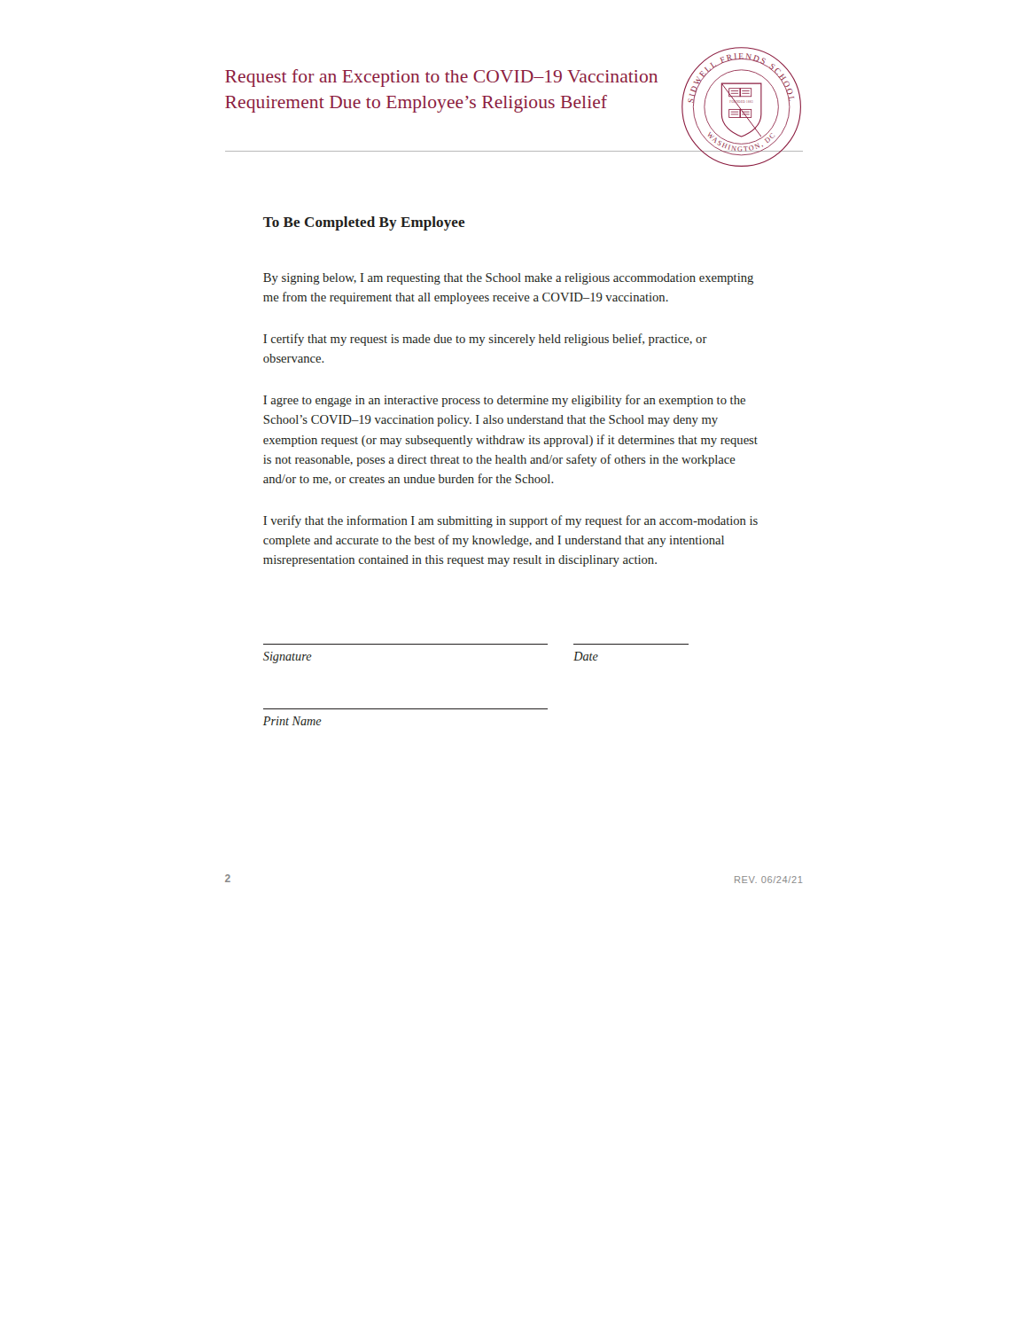Request for an Exception to the COVID–19 Vaccination
Requirement Due to Employee’s Religious Belief
Sidwell Friends School Seal SIDWELL FRIENDS SCHOOL WASHINGTON, DC FOUNDED 1883
To Be Completed By Employee
By signing below, I am requesting that the School make a religious accommodation exempting me from the requirement that all employees receive a COVID–19 vaccination.
I certify that my request is made due to my sincerely held religious belief, practice, or observance.
I agree to engage in an interactive process to determine my eligibility for an exemption to the School’s COVID–19 vaccination policy. I also understand that the School may deny my exemption request (or may subsequently withdraw its approval) if it determines that my request is not reasonable, poses a direct threat to the health and/or safety of others in the workplace and/or to me, or creates an undue burden for the School.
I verify that the information I am submitting in support of my request for an accom‐modation is complete and accurate to the best of my knowledge, and I understand that any intentional misrepresentation contained in this request may result in disciplinary action.
Signature
Date
Print Name
2 REV. 06/24/21